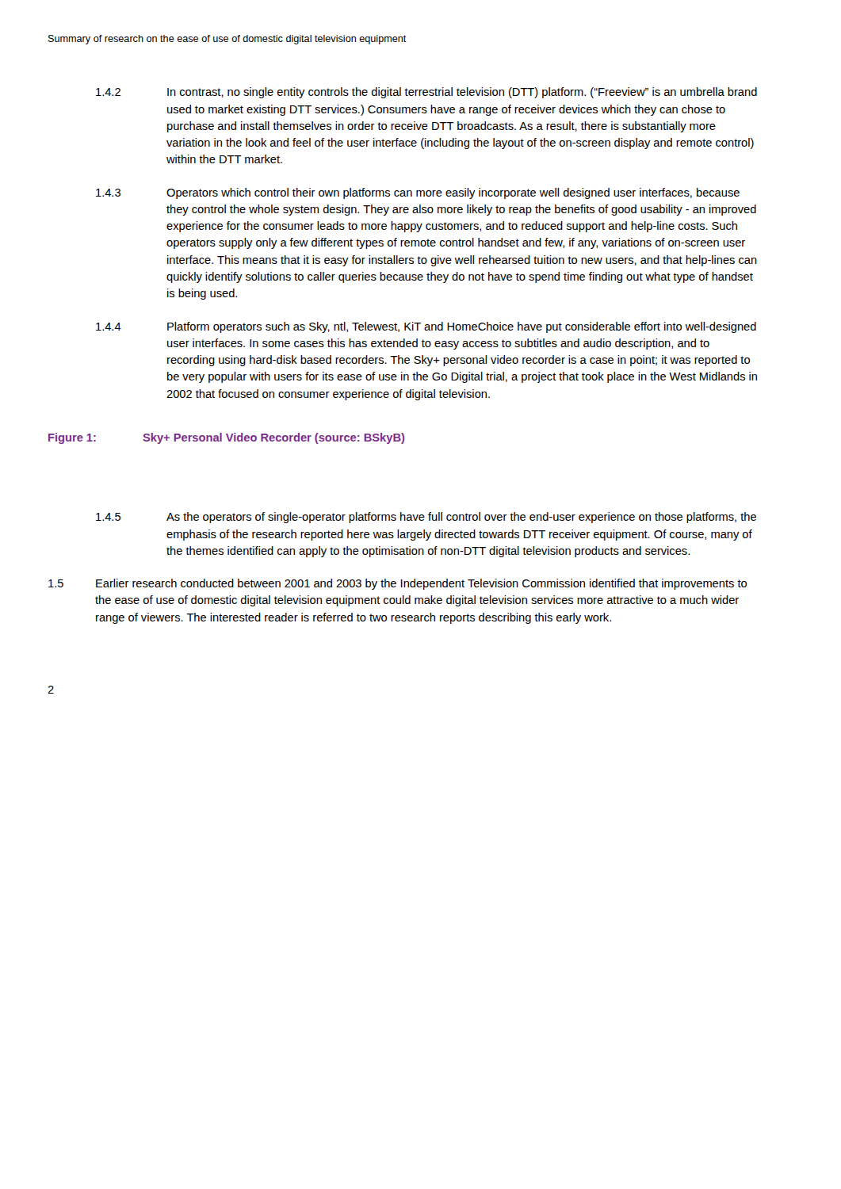Summary of research on the ease of use of domestic digital television equipment
1.4.2
In contrast, no single entity controls the digital terrestrial television (DTT) platform. (“Freeview” is an umbrella brand used to market existing DTT services.) Consumers have a range of receiver devices which they can chose to purchase and install themselves in order to receive DTT broadcasts. As a result, there is substantially more variation in the look and feel of the user interface (including the layout of the on-screen display and remote control) within the DTT market.
1.4.3
Operators which control their own platforms can more easily incorporate well designed user interfaces, because they control the whole system design. They are also more likely to reap the benefits of good usability - an improved experience for the consumer leads to more happy customers, and to reduced support and help-line costs. Such operators supply only a few different types of remote control handset and few, if any, variations of on-screen user interface. This means that it is easy for installers to give well rehearsed tuition to new users, and that help-lines can quickly identify solutions to caller queries because they do not have to spend time finding out what type of handset is being used.
1.4.4
Platform operators such as Sky, ntl, Telewest, KiT and HomeChoice have put considerable effort into well-designed user interfaces. In some cases this has extended to easy access to subtitles and audio description, and to recording using hard-disk based recorders. The Sky+ personal video recorder is a case in point; it was reported to be very popular with users for its ease of use in the Go Digital trial, a project that took place in the West Midlands in 2002 that focused on consumer experience of digital television.
Figure 1:
Sky+ Personal Video Recorder (source: BSkyB)
1.4.5
As the operators of single-operator platforms have full control over the end-user experience on those platforms, the emphasis of the research reported here was largely directed towards DTT receiver equipment. Of course, many of the themes identified can apply to the optimisation of non-DTT digital television products and services.
1.5
Earlier research conducted between 2001 and 2003 by the Independent Television Commission identified that improvements to the ease of use of domestic digital television equipment could make digital television services more attractive to a much wider range of viewers. The interested reader is referred to two research reports describing this early work.
2